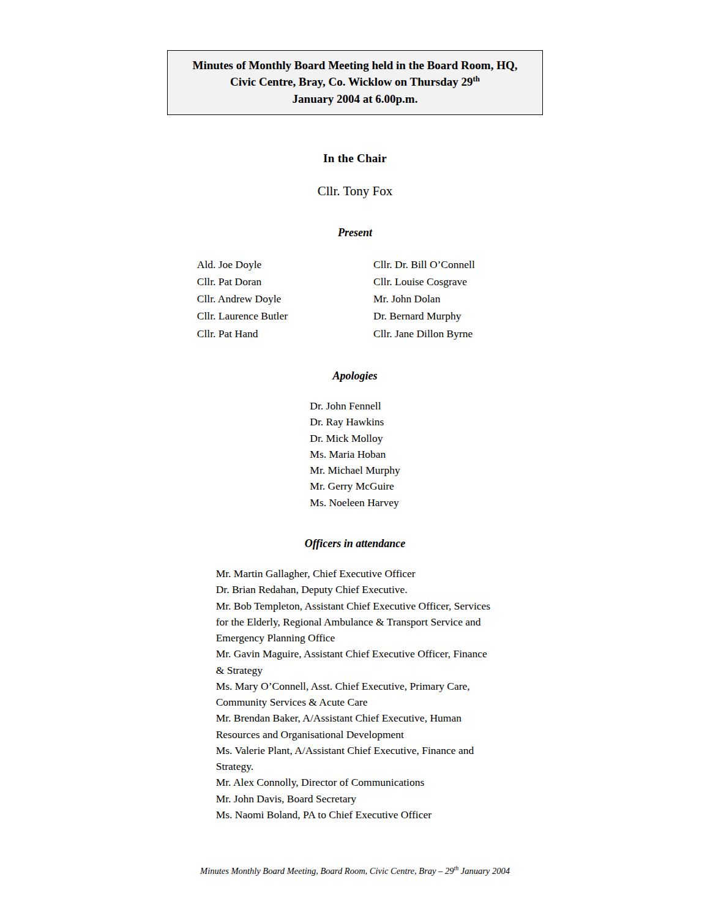Minutes of Monthly Board Meeting held in the Board Room, HQ, Civic Centre, Bray, Co. Wicklow on Thursday 29th January 2004 at 6.00p.m.
In the Chair
Cllr. Tony Fox
Present
| Ald. Joe Doyle | Cllr. Dr. Bill O’Connell |
| Cllr. Pat Doran | Cllr. Louise Cosgrave |
| Cllr. Andrew Doyle | Mr. John Dolan |
| Cllr. Laurence Butler | Dr. Bernard Murphy |
| Cllr. Pat Hand | Cllr. Jane Dillon Byrne |
Apologies
Dr. John Fennell
Dr. Ray Hawkins
Dr. Mick Molloy
Ms. Maria Hoban
Mr. Michael Murphy
Mr. Gerry McGuire
Ms. Noeleen Harvey
Officers in attendance
Mr. Martin Gallagher, Chief Executive Officer
Dr. Brian Redahan, Deputy Chief Executive.
Mr. Bob Templeton, Assistant Chief Executive Officer, Services for the Elderly, Regional Ambulance & Transport Service and Emergency Planning Office
Mr. Gavin Maguire, Assistant Chief Executive Officer, Finance & Strategy
Ms. Mary O’Connell, Asst. Chief Executive, Primary Care, Community Services & Acute Care
Mr. Brendan Baker, A/Assistant Chief Executive, Human Resources and Organisational Development
Ms. Valerie Plant, A/Assistant Chief Executive, Finance and Strategy.
Mr. Alex Connolly, Director of Communications
Mr. John Davis, Board Secretary
Ms. Naomi Boland, PA to Chief Executive Officer
Minutes Monthly Board Meeting, Board Room, Civic Centre, Bray – 29th January 2004